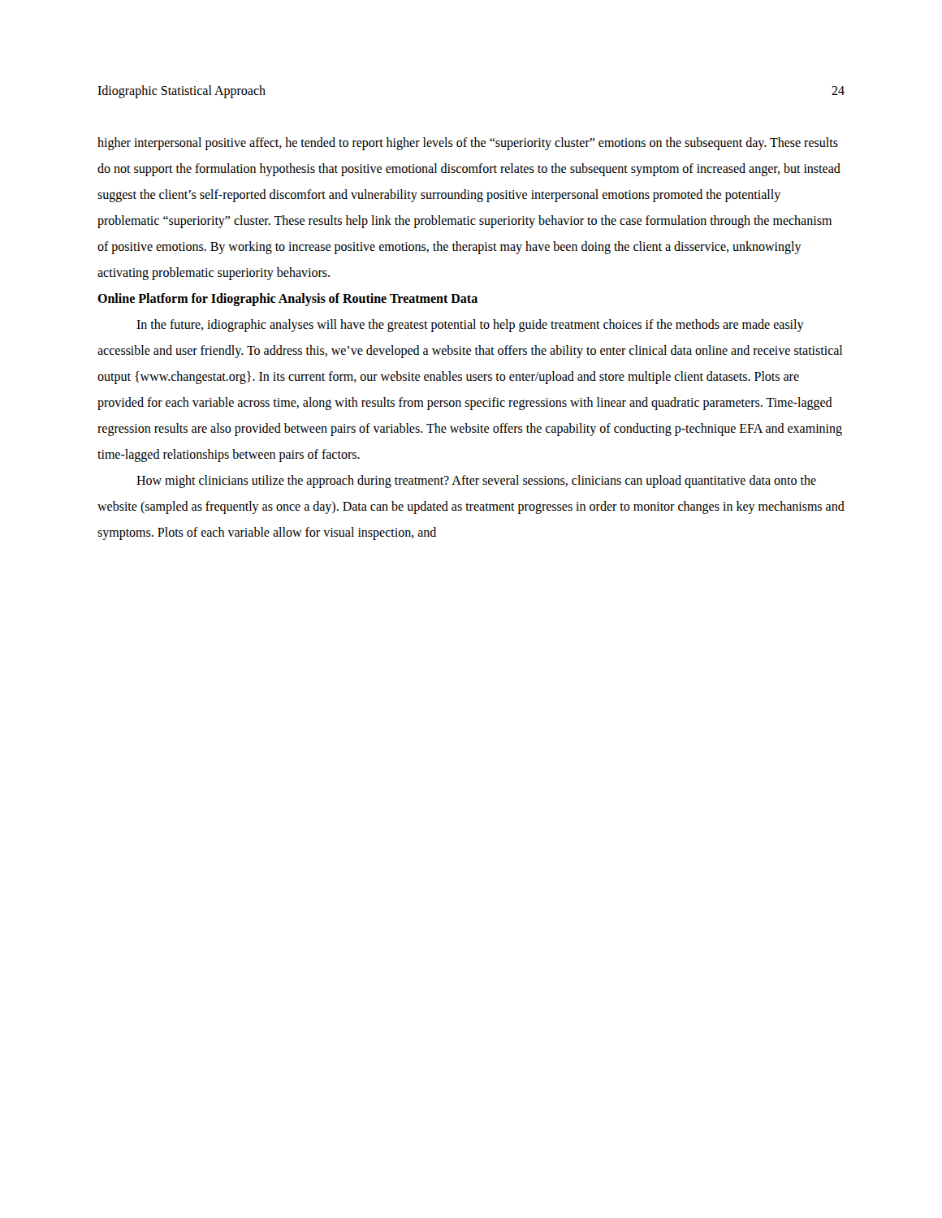Idiographic Statistical Approach 24
higher interpersonal positive affect, he tended to report higher levels of the “superiority cluster” emotions on the subsequent day. These results do not support the formulation hypothesis that positive emotional discomfort relates to the subsequent symptom of increased anger, but instead suggest the client’s self-reported discomfort and vulnerability surrounding positive interpersonal emotions promoted the potentially problematic “superiority” cluster. These results help link the problematic superiority behavior to the case formulation through the mechanism of positive emotions. By working to increase positive emotions, the therapist may have been doing the client a disservice, unknowingly activating problematic superiority behaviors.
Online Platform for Idiographic Analysis of Routine Treatment Data
In the future, idiographic analyses will have the greatest potential to help guide treatment choices if the methods are made easily accessible and user friendly. To address this, we’ve developed a website that offers the ability to enter clinical data online and receive statistical output {www.changestat.org}. In its current form, our website enables users to enter/upload and store multiple client datasets. Plots are provided for each variable across time, along with results from person specific regressions with linear and quadratic parameters. Time-lagged regression results are also provided between pairs of variables. The website offers the capability of conducting p-technique EFA and examining time-lagged relationships between pairs of factors.
How might clinicians utilize the approach during treatment? After several sessions, clinicians can upload quantitative data onto the website (sampled as frequently as once a day). Data can be updated as treatment progresses in order to monitor changes in key mechanisms and symptoms. Plots of each variable allow for visual inspection, and